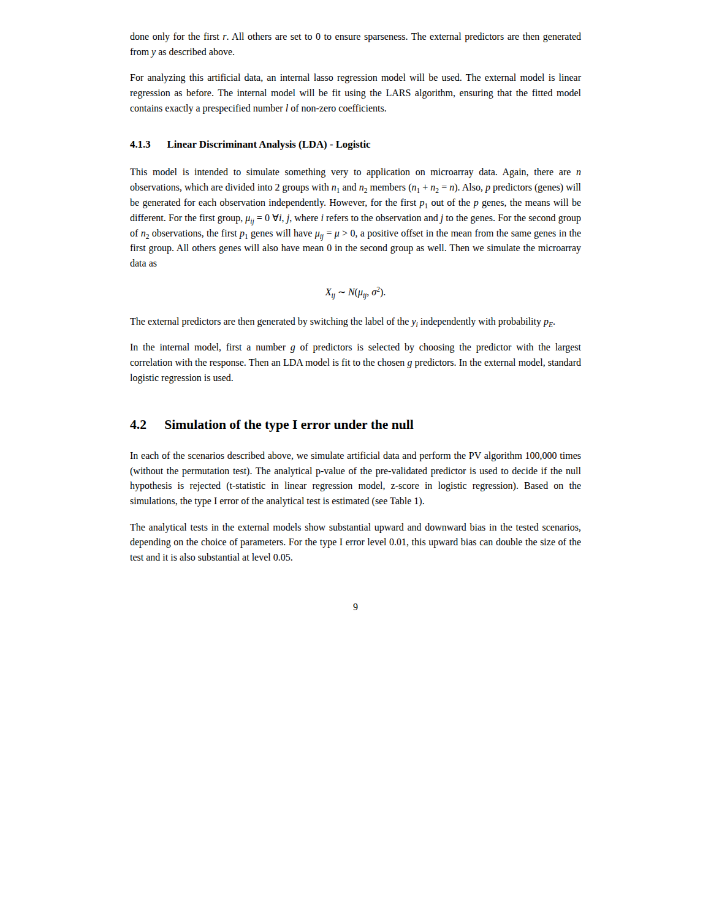done only for the first r. All others are set to 0 to ensure sparseness. The external predictors are then generated from y as described above.
For analyzing this artificial data, an internal lasso regression model will be used. The external model is linear regression as before. The internal model will be fit using the LARS algorithm, ensuring that the fitted model contains exactly a prespecified number l of non-zero coefficients.
4.1.3 Linear Discriminant Analysis (LDA) - Logistic
This model is intended to simulate something very to application on microarray data. Again, there are n observations, which are divided into 2 groups with n1 and n2 members (n1 + n2 = n). Also, p predictors (genes) will be generated for each observation independently. However, for the first p1 out of the p genes, the means will be different. For the first group, μij = 0 ∀i, j, where i refers to the observation and j to the genes. For the second group of n2 observations, the first p1 genes will have μij = μ > 0, a positive offset in the mean from the same genes in the first group. All others genes will also have mean 0 in the second group as well. Then we simulate the microarray data as
Xij ∼ N(μij, σ2).
The external predictors are then generated by switching the label of the yi independently with probability pE.
In the internal model, first a number g of predictors is selected by choosing the predictor with the largest correlation with the response. Then an LDA model is fit to the chosen g predictors. In the external model, standard logistic regression is used.
4.2 Simulation of the type I error under the null
In each of the scenarios described above, we simulate artificial data and perform the PV algorithm 100,000 times (without the permutation test). The analytical p-value of the pre-validated predictor is used to decide if the null hypothesis is rejected (t-statistic in linear regression model, z-score in logistic regression). Based on the simulations, the type I error of the analytical test is estimated (see Table 1).
The analytical tests in the external models show substantial upward and downward bias in the tested scenarios, depending on the choice of parameters. For the type I error level 0.01, this upward bias can double the size of the test and it is also substantial at level 0.05.
9